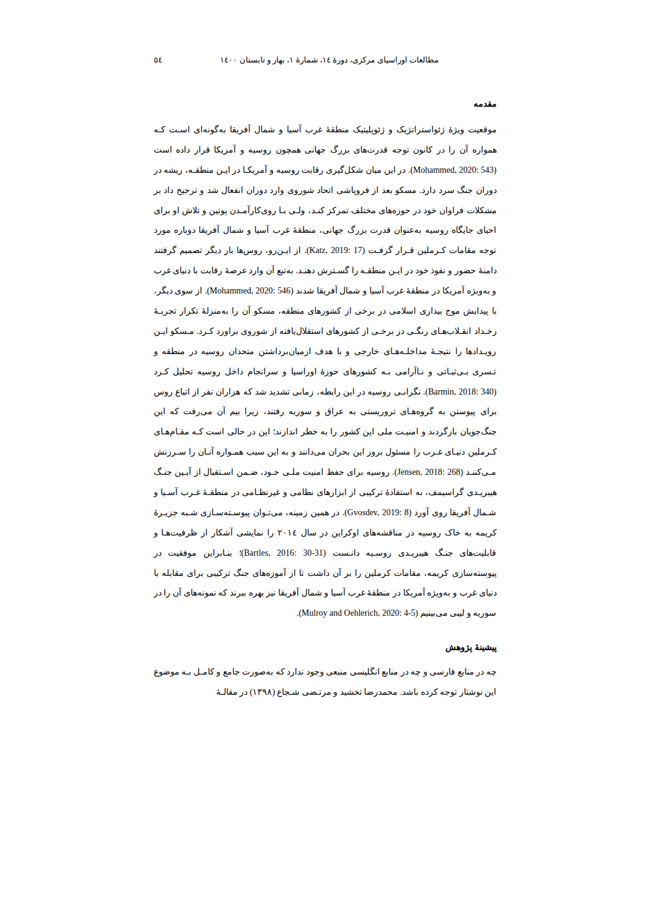٥٤ مطالعات اوراسیای مرکزی، دورۀ ١٤، شمارۀ ١، بهار و تابستان ١٤٠٠
مقدمه
موقعیت ویژۀ ژئواستراتژیک و ژئوپلیتیک منطقۀ غرب آسیا و شمال آفریقا به‌گونه‌ای اسـت کـه همواره آن را در کانون توجه قدرت‌های بزرگ جهانی همچون روسیه و آمریکا قرار داده است (Mohammed, 2020: 543). در این میان شکل‌گیری رقابت روسیه و آمریکـا در ایـن منطقـه، ریشه در دوران جنگ سرد دارد. مسکو بعد از فروپاشی اتحاد شوروی وارد دوران انفعال شد و ترجیح داد بر مشکلات فراوان خود در حوزه‌های مختلف تمرکز کنـد، ولـی بـا روی‌کارآمـدن پوتین و تلاش او برای احیای جایگاه روسیه به‌عنوان قدرت بزرگ جهانی، منطقۀ غرب آسیا و شمال آفریقا دوباره مورد توجه مقامات کـرملین قـرار گرفـت (Katz, 2019: 17). از ایـن‌رو، روس‌ها بار دیگر تصمیم گرفتند دامنۀ حضور و نفوذ خود در ایـن منطقـه را گسـترش دهنـد. به‌تبع آن وارد عرصۀ رقابت با دنیای غرب و به‌ویژه آمریکا در منطقۀ غرب آسیا و شمال آفریقا شدند (Mohammed, 2020: 546). از سوی دیگر، با پیدایش موج بیداری اسلامی در برخی از کشورهای منطقه، مسکو آن را به‌منزلۀ تکرار تجربـۀ رخـداد انقـلاب‌هـای رنگـی در برخـی از کشورهای استقلال‌یافته از شوروی براورد کـرد. مـسکو ایـن رویـدادها را نتیجـۀ مداخلـه‌هـای خارجی و با هدف ازمیان‌برداشتن متحدان روسیه در منطقه و تـسری بـی‌ثبـاتی و نـاآرامی بـه کشورهای حوزۀ اوراسیا و سرانجام داخل روسیه تحلیل کـرد (Barmin, 2018: 340). نگرانـی روسیه در این رابطه، زمانی تشدید شد که هزاران نفر از اتباع روس برای پیوستن به گروه‌هـای تروریستی به عراق و سوریه رفتند، زیرا بیم آن می‌رفت که این جنگ‌جویان بازگردند و امنیـت ملی این کشور را به خطر اندازند؛ این در حالی است کـه مقـام‌هـای کـرملین دنیـای غـرب را مسئول بروز این بحران می‌دانند و به این سبب همـواره آنـان را سـرزنش مـی‌کننـد (Jensen, 2018: 268). روسیه برای حفظ امنیت ملـی خـود، ضـمن اسـتقبال از آیـین جنـگ هیبریـدی گراسیمف، به استفادۀ ترکیبی از ابزارهای نظامی و غیرنظـامی در منطقـۀ غـرب آسـیا و شـمال آفریقا روی آورد (Gvosdev, 2019: 8). در همین زمینه، می‌تـوان پیوسـته‌سـازی شـبه جزیـرۀ کریمه به خاک روسیه در مناقشه‌های اوکراین در سال ٢٠١٤ را نمایشی آشکار از ظرفیت‌هـا و قابلیت‌های جنـگ هیبریـدی روسـیه دانـست (Bartles, 2016: 30-31)؛ بنـابراین موفقیت در پیوسته‌سازی کریمه، مقامات کرملین را بر آن داشت تا از آموزه‌های جنگ ترکیبی برای مقابله با دنیای غرب و به‌ویژه آمریکا در منطقۀ غرب آسیا و شمال آفریقا نیز بهره ببرند که نمونه‌های آن را در سوریه و لیبی می‌بینیم (Mulroy and Oehlerich, 2020: 4-5).
پیشینۀ پژوهش
چه در منابع فارسی و چه در منابع انگلیسی منبعی وجود ندارد که به‌صورت جامع و کامـل بـه موضوع این نوشتار توجه کرده باشد. محمدرضا تخشید و مرتـضی شـجاع (١٣٩٨) در مقالـۀ